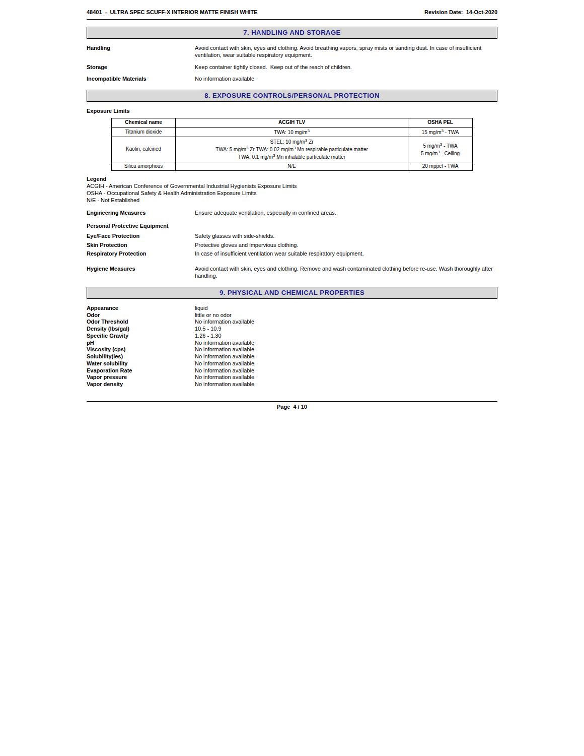48401 - ULTRA SPEC SCUFF-X INTERIOR MATTE FINISH WHITE
Revision Date: 14-Oct-2020
7. HANDLING AND STORAGE
Handling
Avoid contact with skin, eyes and clothing. Avoid breathing vapors, spray mists or sanding dust. In case of insufficient ventilation, wear suitable respiratory equipment.
Storage
Keep container tightly closed. Keep out of the reach of children.
Incompatible Materials
No information available
8. EXPOSURE CONTROLS/PERSONAL PROTECTION
Exposure Limits
| Chemical name | ACGIH TLV | OSHA PEL |
| --- | --- | --- |
| Titanium dioxide | TWA: 10 mg/m 3 | 15 mg/m 3 - TWA |
| Kaolin, calcined | STEL: 10 mg/m 3 Zr TWA: 5 mg/m 3 Zr TWA: 0.02 mg/m 3 Mn respirable particulate matter TWA: 0.1 mg/m 3 Mn inhalable particulate matter | 5 mg/m 3 - TWA 5 mg/m 3 - Ceiling |
| Silica amorphous | N/E | 20 mppcf - TWA |
Legend
ACGIH - American Conference of Governmental Industrial Hygienists Exposure Limits
OSHA - Occupational Safety & Health Administration Exposure Limits
N/E - Not Established
Engineering Measures
Ensure adequate ventilation, especially in confined areas.
Personal Protective Equipment
| Eye/Face Protection | Safety glasses with side-shields. |
| Skin Protection | Protective gloves and impervious clothing. |
| Respiratory Protection | In case of insufficient ventilation wear suitable respiratory equipment. |
Hygiene Measures
Avoid contact with skin, eyes and clothing. Remove and wash contaminated clothing before re-use. Wash thoroughly after handling.
9. PHYSICAL AND CHEMICAL PROPERTIES
| Appearance | liquid |
| Odor | little or no odor |
| Odor Threshold | No information available |
| Density (lbs/gal) | 10.5 - 10.9 |
| Specific Gravity | 1.26 - 1.30 |
| pH | No information available |
| Viscosity (cps) | No information available |
| Solubility(ies) | No information available |
| Water solubility | No information available |
| Evaporation Rate | No information available |
| Vapor pressure | No information available |
| Vapor density | No information available |
Page 4 / 10